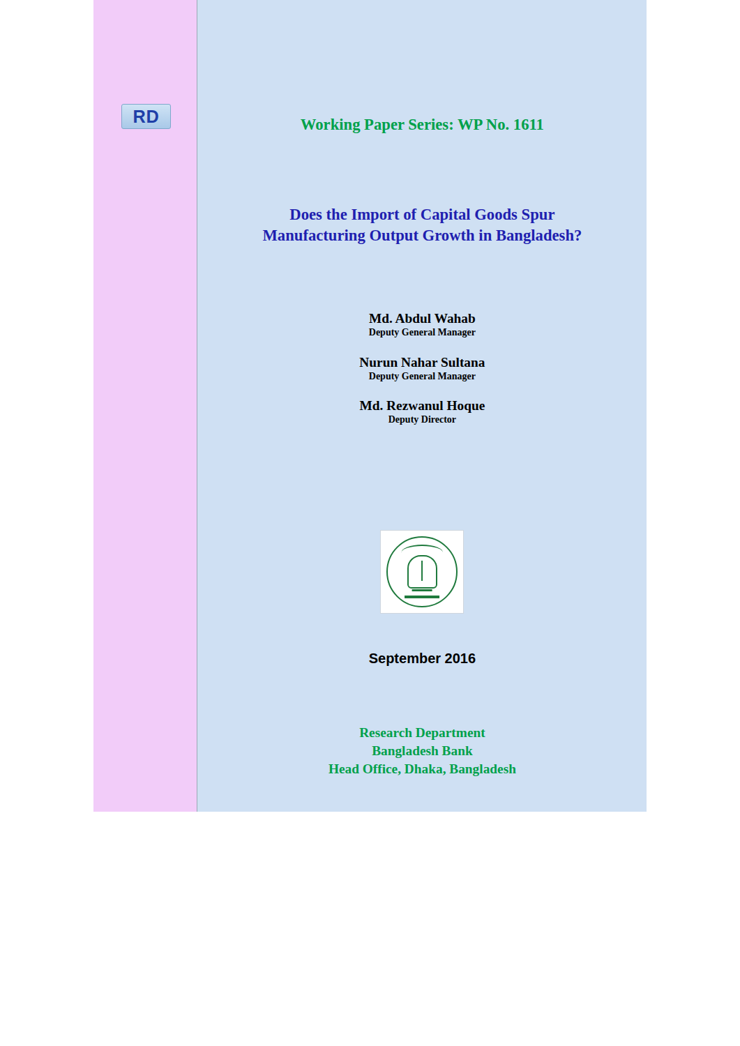RD
Working Paper Series: WP No. 1611
Does the Import of Capital Goods Spur Manufacturing Output Growth in Bangladesh?
Md. Abdul Wahab
Deputy General Manager
Nurun Nahar Sultana
Deputy General Manager
Md. Rezwanul Hoque
Deputy Director
September 2016
Research Department
Bangladesh Bank
Head Office, Dhaka, Bangladesh